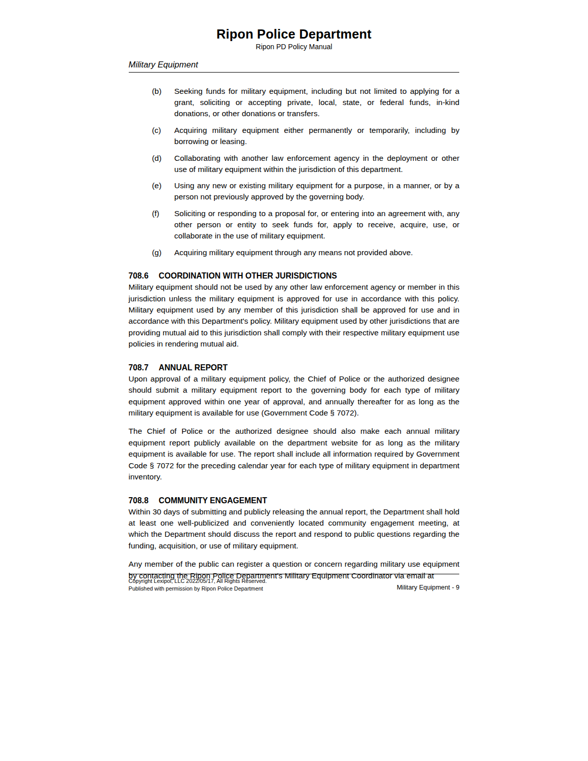Ripon Police Department
Ripon PD Policy Manual
Military Equipment
(b)
Seeking funds for military equipment, including but not limited to applying for a grant, soliciting or accepting private, local, state, or federal funds, in-kind donations, or other donations or transfers.
(c)
Acquiring military equipment either permanently or temporarily, including by borrowing or leasing.
(d)
Collaborating with another law enforcement agency in the deployment or other use of military equipment within the jurisdiction of this department.
(e)
Using any new or existing military equipment for a purpose, in a manner, or by a person not previously approved by the governing body.
(f)
Soliciting or responding to a proposal for, or entering into an agreement with, any other person or entity to seek funds for, apply to receive, acquire, use, or collaborate in the use of military equipment.
(g)
Acquiring military equipment through any means not provided above.
708.6 COORDINATION WITH OTHER JURISDICTIONS
Military equipment should not be used by any other law enforcement agency or member in this jurisdiction unless the military equipment is approved for use in accordance with this policy. Military equipment used by any member of this jurisdiction shall be approved for use and in accordance with this Department's policy. Military equipment used by other jurisdictions that are providing mutual aid to this jurisdiction shall comply with their respective military equipment use policies in rendering mutual aid.
708.7 ANNUAL REPORT
Upon approval of a military equipment policy, the Chief of Police or the authorized designee should submit a military equipment report to the governing body for each type of military equipment approved within one year of approval, and annually thereafter for as long as the military equipment is available for use (Government Code § 7072).
The Chief of Police or the authorized designee should also make each annual military equipment report publicly available on the department website for as long as the military equipment is available for use. The report shall include all information required by Government Code § 7072 for the preceding calendar year for each type of military equipment in department inventory.
708.8 COMMUNITY ENGAGEMENT
Within 30 days of submitting and publicly releasing the annual report, the Department shall hold at least one well-publicized and conveniently located community engagement meeting, at which the Department should discuss the report and respond to public questions regarding the funding, acquisition, or use of military equipment.
Any member of the public can register a question or concern regarding military use equipment by contacting the Ripon Police Department's Military Equipment Coordinator via email at
Copyright Lexipol, LLC 2022/05/17, All Rights Reserved.
Published with permission by Ripon Police Department
Military Equipment - 9